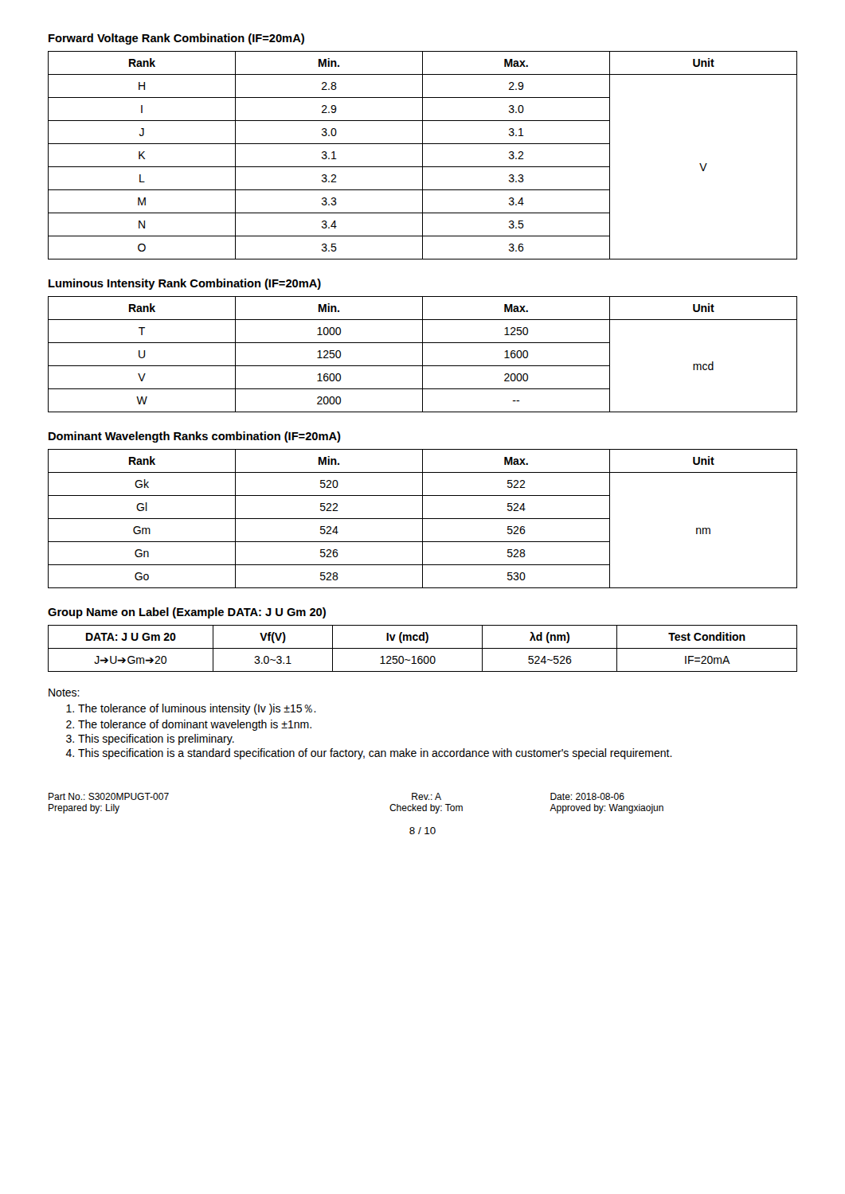Forward Voltage Rank Combination (IF=20mA)
| Rank | Min. | Max. | Unit |
| --- | --- | --- | --- |
| H | 2.8 | 2.9 | V |
| I | 2.9 | 3.0 |
| J | 3.0 | 3.1 |
| K | 3.1 | 3.2 |
| L | 3.2 | 3.3 |
| M | 3.3 | 3.4 |
| N | 3.4 | 3.5 |
| O | 3.5 | 3.6 |
Luminous Intensity Rank Combination (IF=20mA)
| Rank | Min. | Max. | Unit |
| --- | --- | --- | --- |
| T | 1000 | 1250 | mcd |
| U | 1250 | 1600 |
| V | 1600 | 2000 |
| W | 2000 | -- |
Dominant Wavelength Ranks combination (IF=20mA)
| Rank | Min. | Max. | Unit |
| --- | --- | --- | --- |
| Gk | 520 | 522 | nm |
| Gl | 522 | 524 |
| Gm | 524 | 526 |
| Gn | 526 | 528 |
| Go | 528 | 530 |
Group Name on Label (Example DATA: J U Gm 20)
| DATA: J U Gm 20 | Vf(V) | Iv (mcd) | λd (nm) | Test Condition |
| --- | --- | --- | --- | --- |
| J ➔ U ➔ Gm ➔ 20 | 3.0~3.1 | 1250~1600 | 524~526 | IF=20mA |
Notes:
The tolerance of luminous intensity (Iv )is ±15％.
The tolerance of dominant wavelength is ±1nm.
This specification is preliminary.
This specification is a standard specification of our factory, can make in accordance with customer's special requirement.
| Part No.: S3020MPUGT-007 | Rev.: A | Date: 2018-08-06 |
| Prepared by: Lily | Checked by: Tom | Approved by: Wangxiaojun |
8 / 10